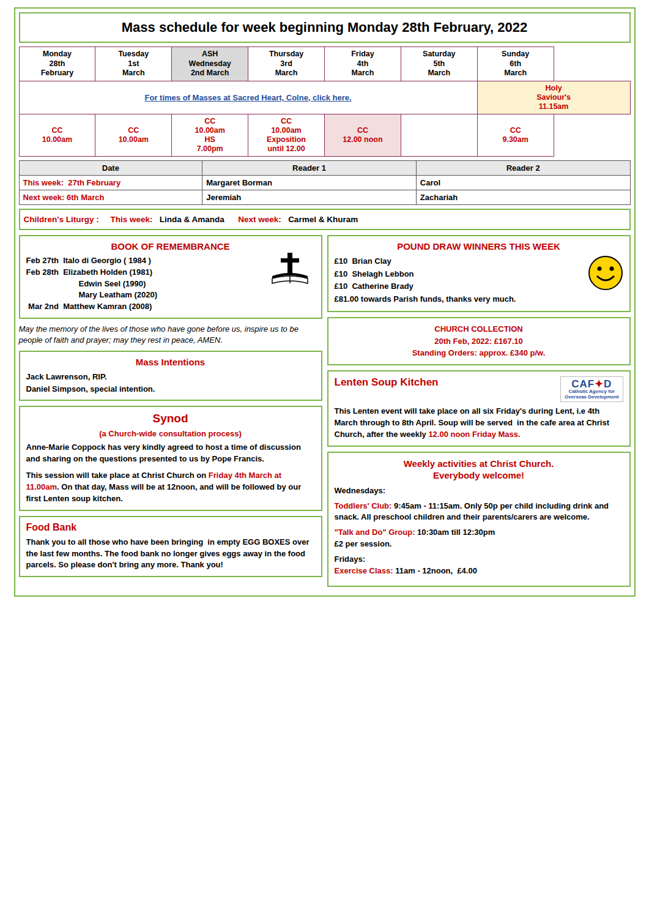Mass schedule for week beginning Monday 28th February, 2022
| Monday 28th February | Tuesday 1st March | ASH Wednesday 2nd March | Thursday 3rd March | Friday 4th March | Saturday 5th March | Sunday 6th March | |
| For times of Masses at Sacred Heart, Colne, click here. | Holy Saviour's 11.15am |
| CC 10.00am | CC 10.00am | CC 10.00am HS 7.00pm | CC 10.00am Exposition until 12.00 | CC 12.00 noon | | CC 9.30am | |
| Date | Reader 1 | Reader 2 |
| --- | --- | --- |
| This week: 27th February | Margaret Borman | Carol |
| Next week: 6th March | Jeremiah | Zachariah |
Children's Liturgy : This week: Linda & Amanda Next week: Carmel & Khuram
BOOK OF REMEMBRANCE
Feb 27th Italo di Georgio ( 1984 )
Feb 28th Elizabeth Holden (1981)
Edwin Seel (1990)
Mary Leatham (2020)
Mar 2nd Matthew Kamran (2008)
May the memory of the lives of those who have gone before us, inspire us to be people of faith and prayer; may they rest in peace, AMEN.
Mass Intentions
Jack Lawrenson, RIP.
Daniel Simpson, special intention.
Synod
(a Church-wide consultation process)
Anne-Marie Coppock has very kindly agreed to host a time of discussion and sharing on the questions presented to us by Pope Francis.
This session will take place at Christ Church on Friday 4th March at 11.00am. On that day, Mass will be at 12noon, and will be followed by our first Lenten soup kitchen.
Food Bank
Thank you to all those who have been bringing in empty EGG BOXES over the last few months. The food bank no longer gives eggs away in the food parcels. So please don't bring any more. Thank you!
POUND DRAW WINNERS THIS WEEK
£10 Brian Clay
£10 Shelagh Lebbon
£10 Catherine Brady
£81.00 towards Parish funds, thanks very much.
CHURCH COLLECTION
20th Feb, 2022: £167.10
Standing Orders: approx. £340 p/w.
Lenten Soup Kitchen
CAF✦D
Catholic Agency for
Overseas Development
This Lenten event will take place on all six Friday's during Lent, i.e 4th March through to 8th April. Soup will be served in the cafe area at Christ Church, after the weekly 12.00 noon Friday Mass.
Weekly activities at Christ Church.
Everybody welcome!
Wednesdays:
Toddlers' Club: 9:45am - 11:15am. Only 50p per child including drink and snack. All preschool children and their parents/carers are welcome.
"Talk and Do" Group: 10:30am till 12:30pm
£2 per session.
Fridays:
Exercise Class: 11am - 12noon, £4.00